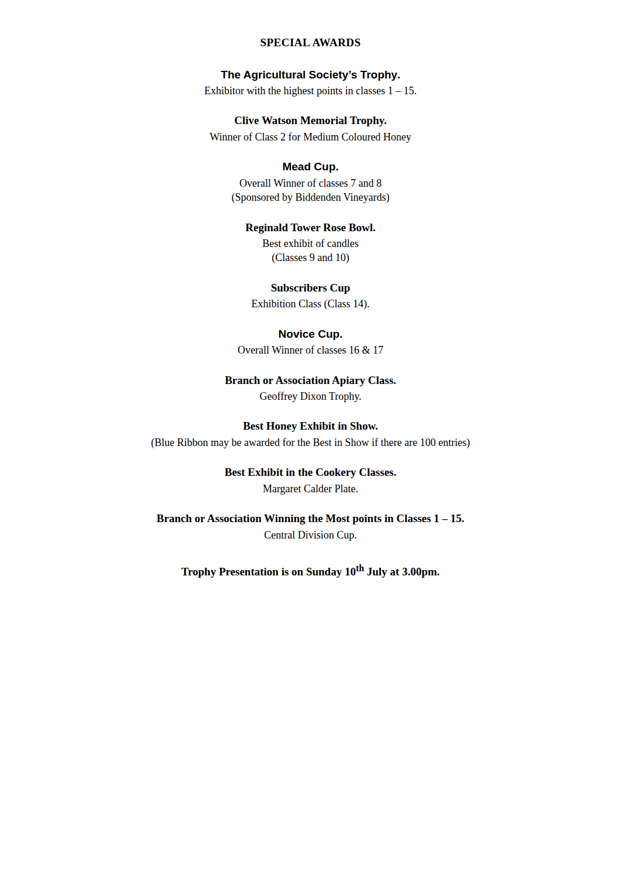SPECIAL AWARDS
The Agricultural Society’s Trophy.
Exhibitor with the highest points in classes 1 – 15.
Clive Watson Memorial Trophy.
Winner of Class 2 for Medium Coloured Honey
Mead Cup.
Overall Winner of classes 7 and 8
(Sponsored by Biddenden Vineyards)
Reginald Tower Rose Bowl.
Best exhibit of candles
(Classes 9 and 10)
Subscribers Cup
Exhibition Class (Class 14).
Novice Cup.
Overall Winner of classes 16 & 17
Branch or Association Apiary Class.
Geoffrey Dixon Trophy.
Best Honey Exhibit in Show.
(Blue Ribbon may be awarded for the Best in Show if there are 100 entries)
Best Exhibit in the Cookery Classes.
Margaret Calder Plate.
Branch or Association Winning the Most points in Classes 1 – 15.
Central Division Cup.
Trophy Presentation is on Sunday 10th July at 3.00pm.